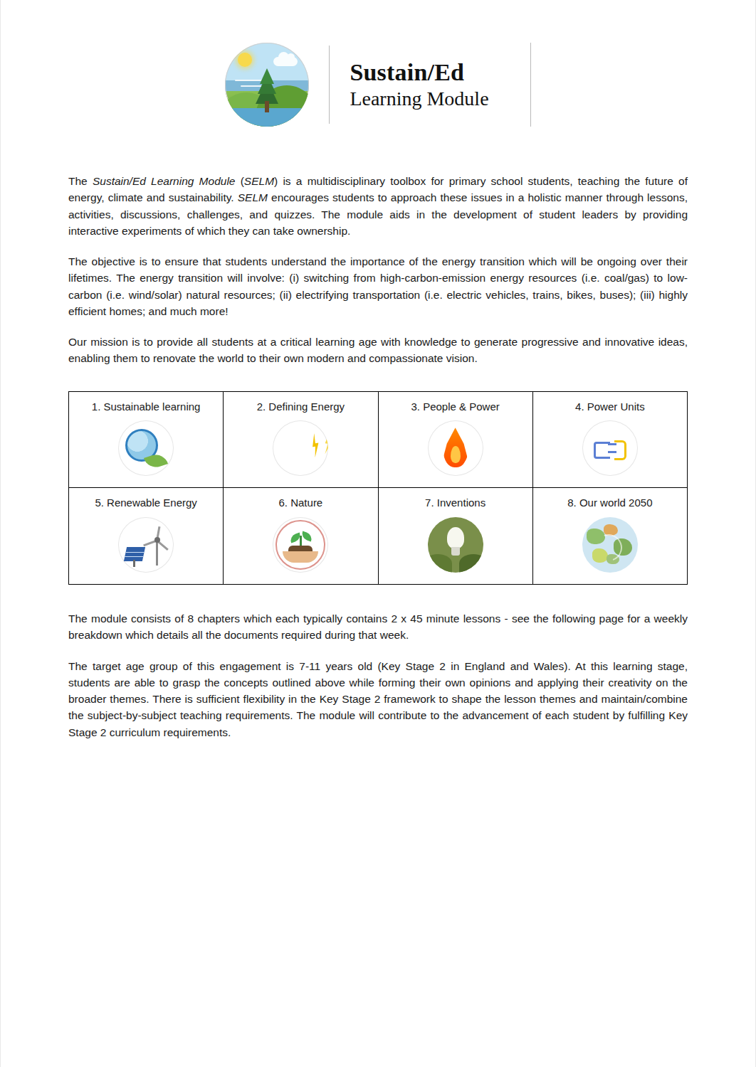Sustain/Ed
Learning Module
The Sustain/Ed Learning Module (SELM) is a multidisciplinary toolbox for primary school students, teaching the future of energy, climate and sustainability. SELM encourages students to approach these issues in a holistic manner through lessons, activities, discussions, challenges, and quizzes. The module aids in the development of student leaders by providing interactive experiments of which they can take ownership.
The objective is to ensure that students understand the importance of the energy transition which will be ongoing over their lifetimes. The energy transition will involve: (i) switching from high-carbon-emission energy resources (i.e. coal/gas) to low-carbon (i.e. wind/solar) natural resources; (ii) electrifying transportation (i.e. electric vehicles, trains, bikes, buses); (iii) highly efficient homes; and much more!
Our mission is to provide all students at a critical learning age with knowledge to generate progressive and innovative ideas, enabling them to renovate the world to their own modern and compassionate vision.
| 1. Sustainable learning | 2. Defining Energy | 3. People & Power | 4. Power Units |
| 5. Renewable Energy | 6. Nature | 7. Inventions | 8. Our world 2050 |
The module consists of 8 chapters which each typically contains 2 x 45 minute lessons - see the following page for a weekly breakdown which details all the documents required during that week.
The target age group of this engagement is 7-11 years old (Key Stage 2 in England and Wales). At this learning stage, students are able to grasp the concepts outlined above while forming their own opinions and applying their creativity on the broader themes. There is sufficient flexibility in the Key Stage 2 framework to shape the lesson themes and maintain/combine the subject-by-subject teaching requirements. The module will contribute to the advancement of each student by fulfilling Key Stage 2 curriculum requirements.